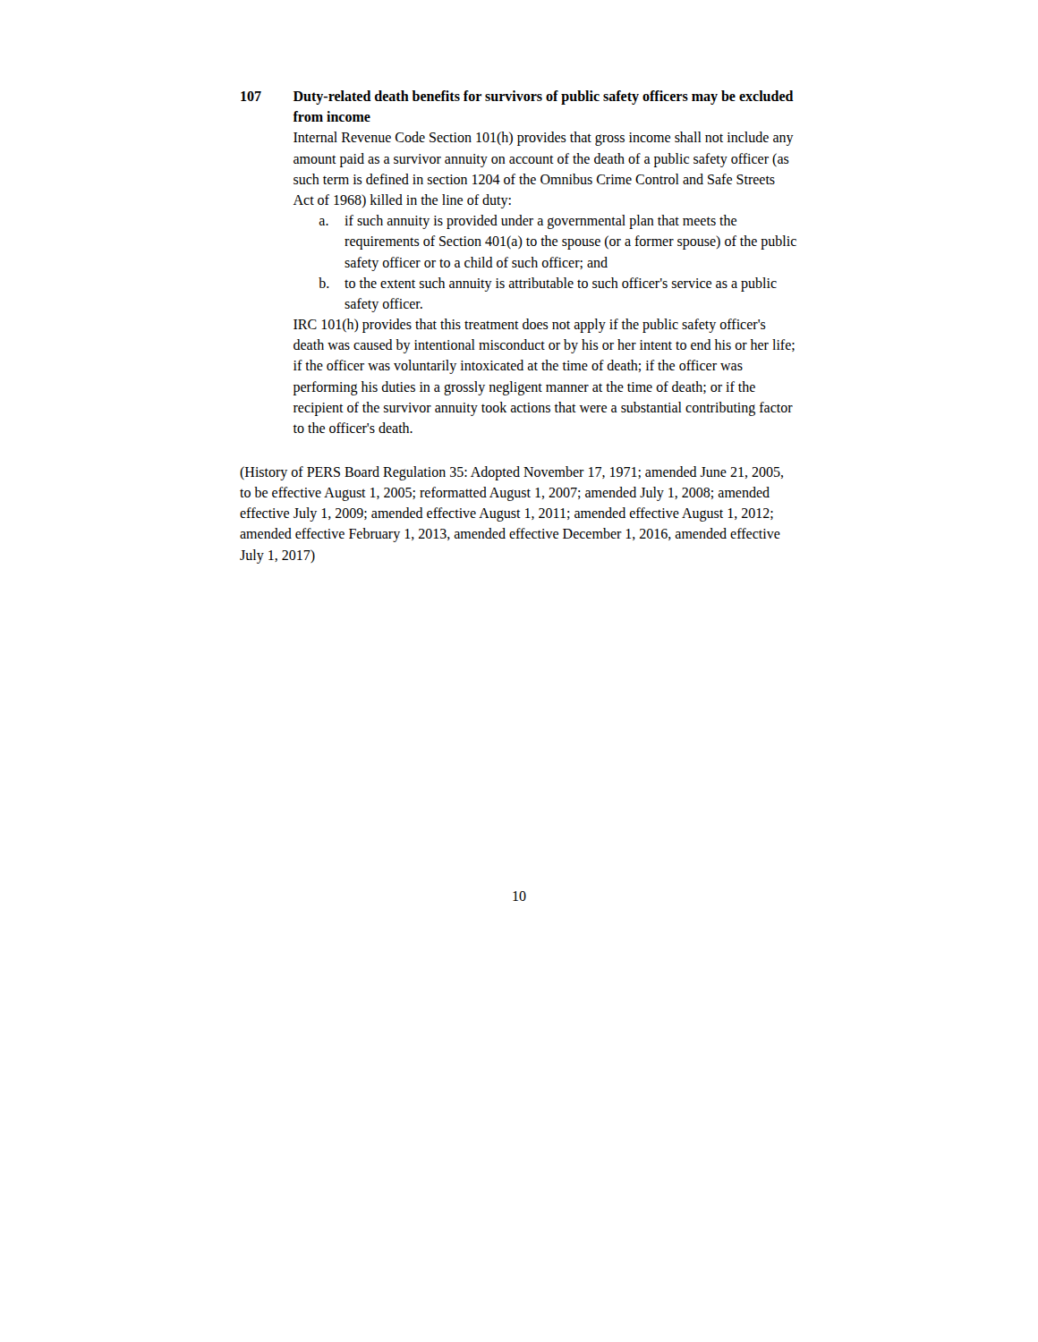107
Duty-related death benefits for survivors of public safety officers may be excluded from income
Internal Revenue Code Section 101(h) provides that gross income shall not include any amount paid as a survivor annuity on account of the death of a public safety officer (as such term is defined in section 1204 of the Omnibus Crime Control and Safe Streets Act of 1968) killed in the line of duty:
a. if such annuity is provided under a governmental plan that meets the requirements of Section 401(a) to the spouse (or a former spouse) of the public safety officer or to a child of such officer; and
b. to the extent such annuity is attributable to such officer's service as a public safety officer.
IRC 101(h) provides that this treatment does not apply if the public safety officer's death was caused by intentional misconduct or by his or her intent to end his or her life; if the officer was voluntarily intoxicated at the time of death; if the officer was performing his duties in a grossly negligent manner at the time of death; or if the recipient of the survivor annuity took actions that were a substantial contributing factor to the officer's death.
(History of PERS Board Regulation 35: Adopted November 17, 1971; amended June 21, 2005, to be effective August 1, 2005; reformatted August 1, 2007; amended July 1, 2008; amended effective July 1, 2009; amended effective August 1, 2011; amended effective August 1, 2012; amended effective February 1, 2013, amended effective December 1, 2016, amended effective July 1, 2017)
10